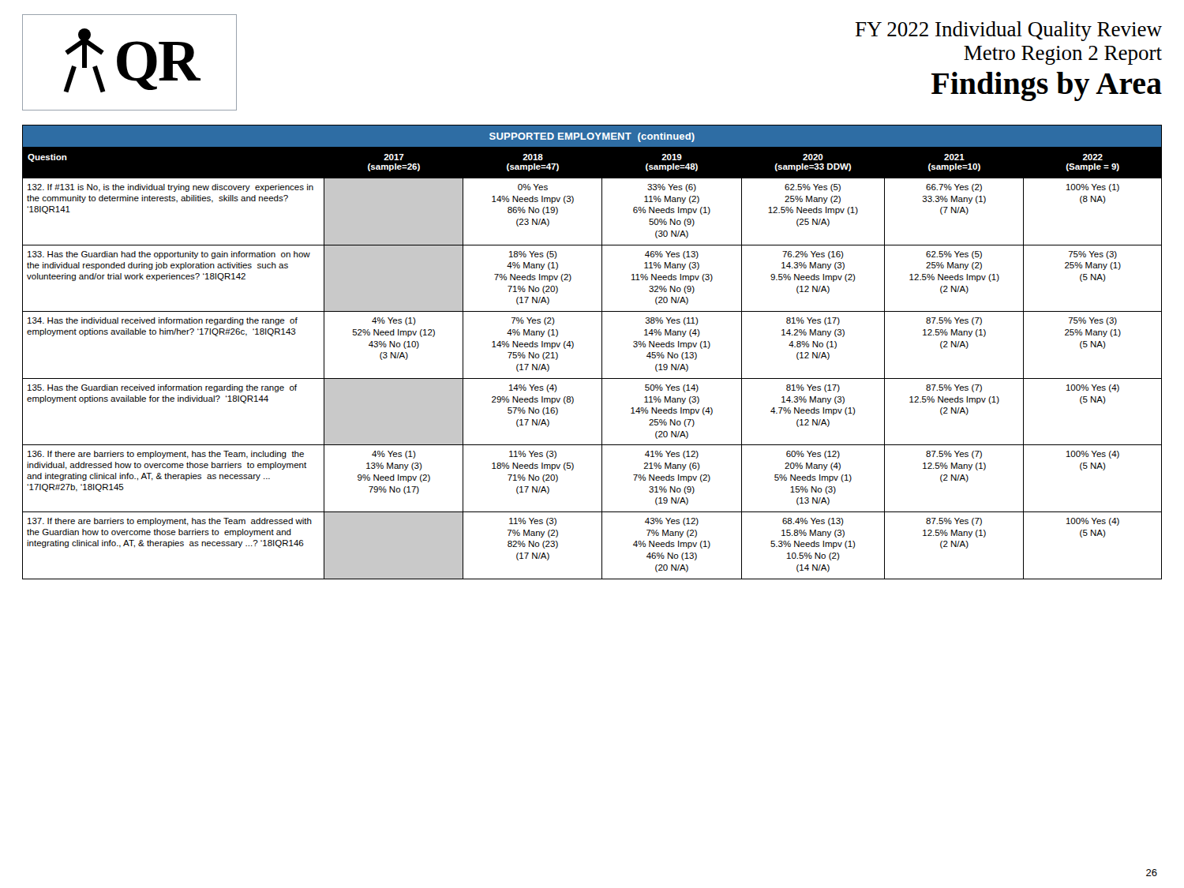QR
FY 2022 Individual Quality Review
Metro Region 2 Report
Findings by Area
| SUPPORTED EMPLOYMENT (continued) |
| --- |
| Question | 2017 (sample=26) | 2018 (sample=47) | 2019 (sample=48) | 2020 (sample=33 DDW) | 2021 (sample=10) | 2022 (Sample = 9) |
| 132. If #131 is No, is the individual trying new discovery experiences in the community to determine interests, abilities, skills and needs? ‘18IQR141 | | 0% Yes 14% Needs Impv (3) 86% No (19) (23 N/A) | 33% Yes (6) 11% Many (2) 6% Needs Impv (1) 50% No (9) (30 N/A) | 62.5% Yes (5) 25% Many (2) 12.5% Needs Impv (1) (25 N/A) | 66.7% Yes (2) 33.3% Many (1) (7 N/A) | 100% Yes (1) (8 NA) |
| 133. Has the Guardian had the opportunity to gain information on how the individual responded during job exploration activities such as volunteering and/or trial work experiences? ‘18IQR142 | | 18% Yes (5) 4% Many (1) 7% Needs Impv (2) 71% No (20) (17 N/A) | 46% Yes (13) 11% Many (3) 11% Needs Impv (3) 32% No (9) (20 N/A) | 76.2% Yes (16) 14.3% Many (3) 9.5% Needs Impv (2) (12 N/A) | 62.5% Yes (5) 25% Many (2) 12.5% Needs Impv (1) (2 N/A) | 75% Yes (3) 25% Many (1) (5 NA) |
| 134. Has the individual received information regarding the range of employment options available to him/her? ‘17IQR#26c, ‘18IQR143 | 4% Yes (1) 52% Need Impv (12) 43% No (10) (3 N/A) | 7% Yes (2) 4% Many (1) 14% Needs Impv (4) 75% No (21) (17 N/A) | 38% Yes (11) 14% Many (4) 3% Needs Impv (1) 45% No (13) (19 N/A) | 81% Yes (17) 14.2% Many (3) 4.8% No (1) (12 N/A) | 87.5% Yes (7) 12.5% Many (1) (2 N/A) | 75% Yes (3) 25% Many (1) (5 NA) |
| 135. Has the Guardian received information regarding the range of employment options available for the individual? ‘18IQR144 | | 14% Yes (4) 29% Needs Impv (8) 57% No (16) (17 N/A) | 50% Yes (14) 11% Many (3) 14% Needs Impv (4) 25% No (7) (20 N/A) | 81% Yes (17) 14.3% Many (3) 4.7% Needs Impv (1) (12 N/A) | 87.5% Yes (7) 12.5% Needs Impv (1) (2 N/A) | 100% Yes (4) (5 NA) |
| 136. If there are barriers to employment, has the Team, including the individual, addressed how to overcome those barriers to employment and integrating clinical info., AT, & therapies as necessary ... ‘17IQR#27b, ‘18IQR145 | 4% Yes (1) 13% Many (3) 9% Need Impv (2) 79% No (17) | 11% Yes (3) 18% Needs Impv (5) 71% No (20) (17 N/A) | 41% Yes (12) 21% Many (6) 7% Needs Impv (2) 31% No (9) (19 N/A) | 60% Yes (12) 20% Many (4) 5% Needs Impv (1) 15% No (3) (13 N/A) | 87.5% Yes (7) 12.5% Many (1) (2 N/A) | 100% Yes (4) (5 NA) |
| 137. If there are barriers to employment, has the Team addressed with the Guardian how to overcome those barriers to employment and integrating clinical info., AT, & therapies as necessary ...? ‘18IQR146 | | 11% Yes (3) 7% Many (2) 82% No (23) (17 N/A) | 43% Yes (12) 7% Many (2) 4% Needs Impv (1) 46% No (13) (20 N/A) | 68.4% Yes (13) 15.8% Many (3) 5.3% Needs Impv (1) 10.5% No (2) (14 N/A) | 87.5% Yes (7) 12.5% Many (1) (2 N/A) | 100% Yes (4) (5 NA) |
26